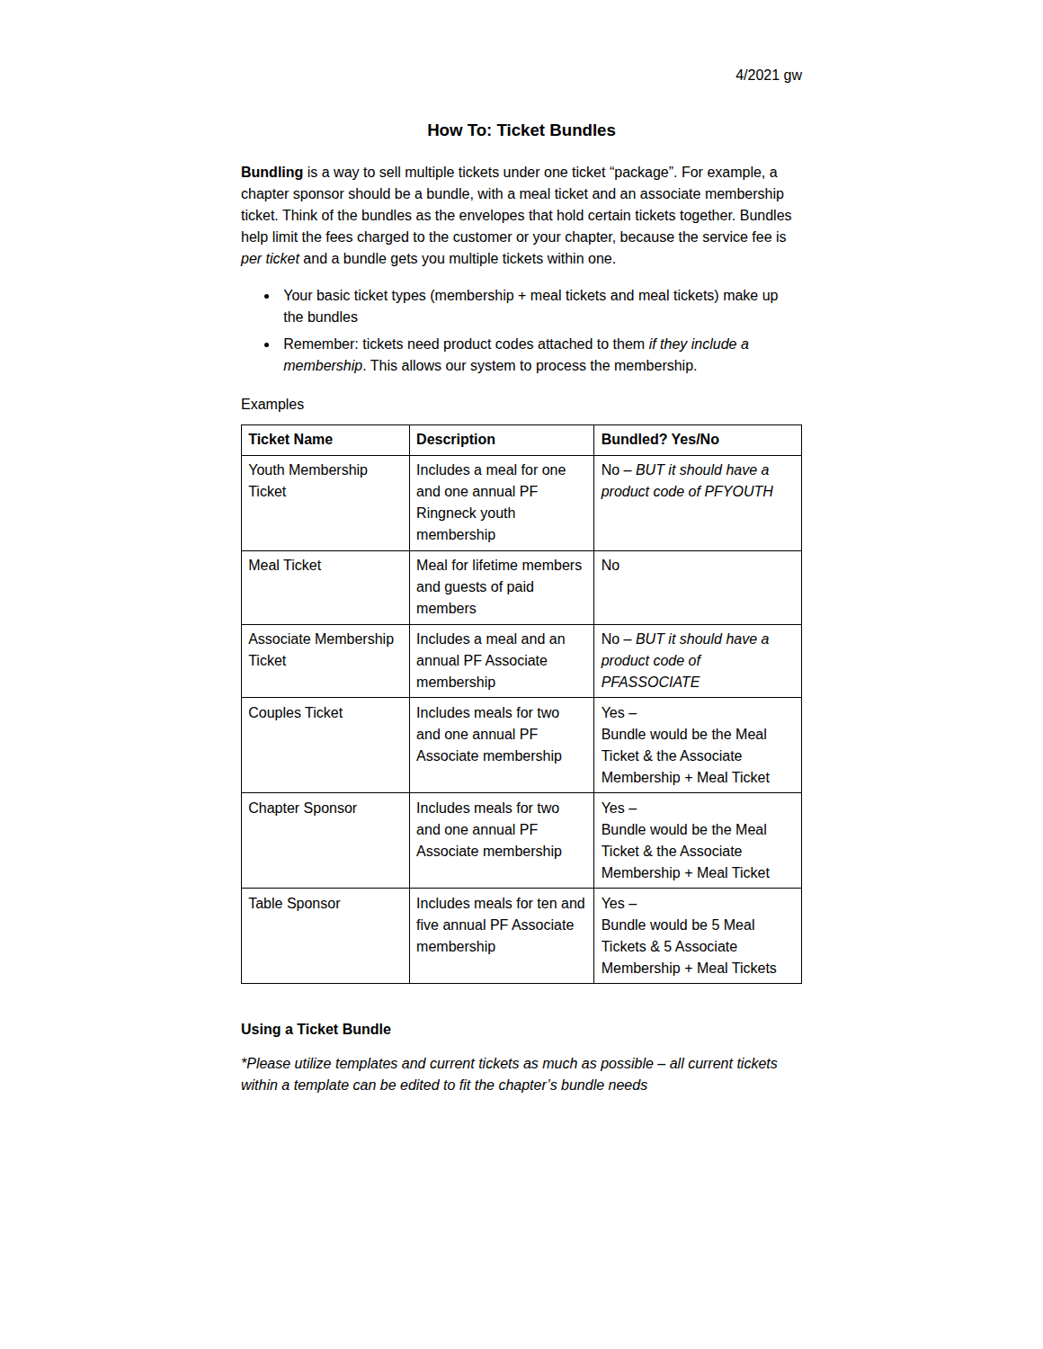4/2021 gw
How To: Ticket Bundles
Bundling is a way to sell multiple tickets under one ticket “package”. For example, a chapter sponsor should be a bundle, with a meal ticket and an associate membership ticket. Think of the bundles as the envelopes that hold certain tickets together. Bundles help limit the fees charged to the customer or your chapter, because the service fee is per ticket and a bundle gets you multiple tickets within one.
Your basic ticket types (membership + meal tickets and meal tickets) make up the bundles
Remember: tickets need product codes attached to them if they include a membership. This allows our system to process the membership.
Examples
| Ticket Name | Description | Bundled? Yes/No |
| --- | --- | --- |
| Youth Membership Ticket | Includes a meal for one and one annual PF Ringneck youth membership | No – BUT it should have a product code of PFYOUTH |
| Meal Ticket | Meal for lifetime members and guests of paid members | No |
| Associate Membership Ticket | Includes a meal and an annual PF Associate membership | No – BUT it should have a product code of PFASSOCIATE |
| Couples Ticket | Includes meals for two and one annual PF Associate membership | Yes – Bundle would be the Meal Ticket & the Associate Membership + Meal Ticket |
| Chapter Sponsor | Includes meals for two and one annual PF Associate membership | Yes – Bundle would be the Meal Ticket & the Associate Membership + Meal Ticket |
| Table Sponsor | Includes meals for ten and five annual PF Associate membership | Yes – Bundle would be 5 Meal Tickets & 5 Associate Membership + Meal Tickets |
Using a Ticket Bundle
*Please utilize templates and current tickets as much as possible – all current tickets within a template can be edited to fit the chapter’s bundle needs